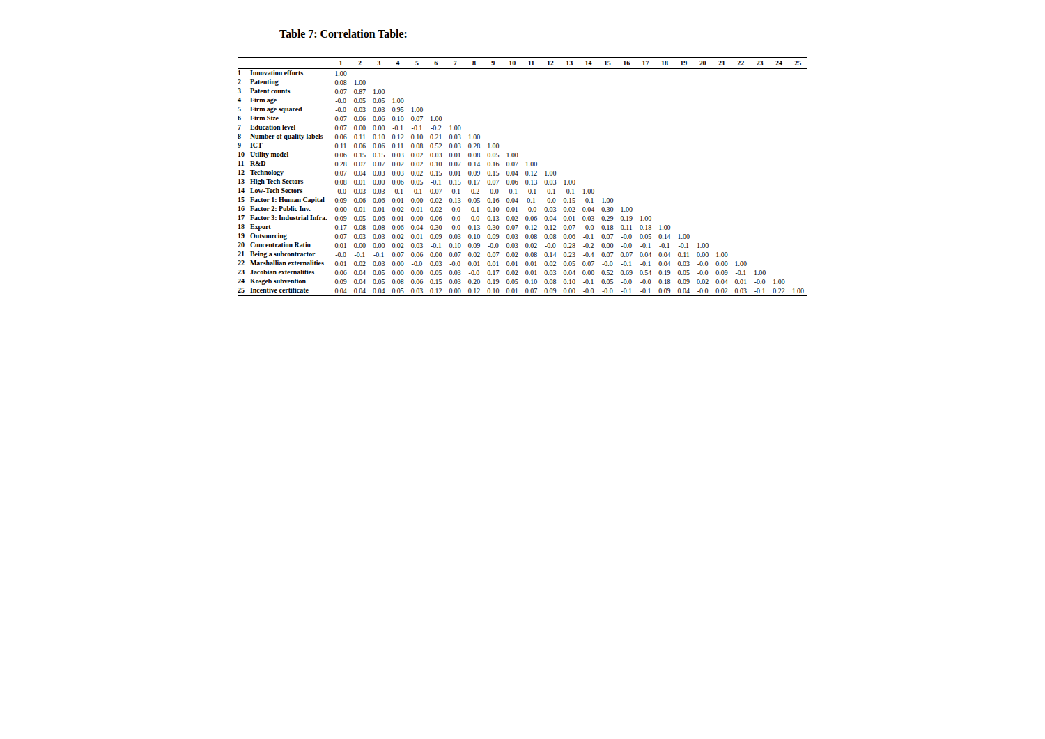Table 7: Correlation Table:
| | | 1 | 2 | 3 | 4 | 5 | 6 | 7 | 8 | 9 | 10 | 11 | 12 | 13 | 14 | 15 | 16 | 17 | 18 | 19 | 20 | 21 | 22 | 23 | 24 | 25 |
| --- | --- | --- | --- | --- | --- | --- | --- | --- | --- | --- | --- | --- | --- | --- | --- | --- | --- | --- | --- | --- | --- | --- | --- | --- | --- | --- |
| 1 | Innovation efforts | 1.00 | | | | | | | | | | | | | | | | | | | | | | | | |
| 2 | Patenting | 0.08 | 1.00 | | | | | | | | | | | | | | | | | | | | | | | |
| 3 | Patent counts | 0.07 | 0.87 | 1.00 | | | | | | | | | | | | | | | | | | | | | | |
| 4 | Firm age | -0.0 | 0.05 | 0.05 | 1.00 | | | | | | | | | | | | | | | | | | | | | |
| 5 | Firm age squared | -0.0 | 0.03 | 0.03 | 0.95 | 1.00 | | | | | | | | | | | | | | | | | | | | |
| 6 | Firm Size | 0.07 | 0.06 | 0.06 | 0.10 | 0.07 | 1.00 | | | | | | | | | | | | | | | | | | | |
| 7 | Education level | 0.07 | 0.00 | 0.00 | -0.1 | -0.1 | -0.2 | 1.00 | | | | | | | | | | | | | | | | | | |
| 8 | Number of quality labels | 0.06 | 0.11 | 0.10 | 0.12 | 0.10 | 0.21 | 0.03 | 1.00 | | | | | | | | | | | | | | | | | |
| 9 | ICT | 0.11 | 0.06 | 0.06 | 0.11 | 0.08 | 0.52 | 0.03 | 0.28 | 1.00 | | | | | | | | | | | | | | | | |
| 10 | Utility model | 0.06 | 0.15 | 0.15 | 0.03 | 0.02 | 0.03 | 0.01 | 0.08 | 0.05 | 1.00 | | | | | | | | | | | | | | | |
| 11 | R&D | 0.28 | 0.07 | 0.07 | 0.02 | 0.02 | 0.10 | 0.07 | 0.14 | 0.16 | 0.07 | 1.00 | | | | | | | | | | | | | | |
| 12 | Technology | 0.07 | 0.04 | 0.03 | 0.03 | 0.02 | 0.15 | 0.01 | 0.09 | 0.15 | 0.04 | 0.12 | 1.00 | | | | | | | | | | | | | |
| 13 | High Tech Sectors | 0.08 | 0.01 | 0.00 | 0.06 | 0.05 | -0.1 | 0.15 | 0.17 | 0.07 | 0.06 | 0.13 | 0.03 | 1.00 | | | | | | | | | | | | |
| 14 | Low-Tech Sectors | -0.0 | 0.03 | 0.03 | -0.1 | -0.1 | 0.07 | -0.1 | -0.2 | -0.0 | -0.1 | -0.1 | -0.1 | -0.1 | 1.00 | | | | | | | | | | | |
| 15 | Factor 1: Human Capital | 0.09 | 0.06 | 0.06 | 0.01 | 0.00 | 0.02 | 0.13 | 0.05 | 0.16 | 0.04 | 0.1 | -0.0 | 0.15 | -0.1 | 1.00 | | | | | | | | | | |
| 16 | Factor 2: Public Inv. | 0.00 | 0.01 | 0.01 | 0.02 | 0.01 | 0.02 | -0.0 | -0.1 | 0.10 | 0.01 | -0.0 | 0.03 | 0.02 | 0.04 | 0.30 | 1.00 | | | | | | | | | |
| 17 | Factor 3: Industrial Infra. | 0.09 | 0.05 | 0.06 | 0.01 | 0.00 | 0.06 | -0.0 | -0.0 | 0.13 | 0.02 | 0.06 | 0.04 | 0.01 | 0.03 | 0.29 | 0.19 | 1.00 | | | | | | | | |
| 18 | Export | 0.17 | 0.08 | 0.08 | 0.06 | 0.04 | 0.30 | -0.0 | 0.13 | 0.30 | 0.07 | 0.12 | 0.12 | 0.07 | -0.0 | 0.18 | 0.11 | 0.18 | 1.00 | | | | | | | |
| 19 | Outsourcing | 0.07 | 0.03 | 0.03 | 0.02 | 0.01 | 0.09 | 0.03 | 0.10 | 0.09 | 0.03 | 0.08 | 0.08 | 0.06 | -0.1 | 0.07 | -0.0 | 0.05 | 0.14 | 1.00 | | | | | | |
| 20 | Concentration Ratio | 0.01 | 0.00 | 0.00 | 0.02 | 0.03 | -0.1 | 0.10 | 0.09 | -0.0 | 0.03 | 0.02 | -0.0 | 0.28 | -0.2 | 0.00 | -0.0 | -0.1 | -0.1 | -0.1 | 1.00 | | | | | |
| 21 | Being a subcontractor | -0.0 | -0.1 | -0.1 | 0.07 | 0.06 | 0.00 | 0.07 | 0.02 | 0.07 | 0.02 | 0.08 | 0.14 | 0.23 | -0.4 | 0.07 | 0.07 | 0.04 | 0.04 | 0.11 | 0.00 | 1.00 | | | | |
| 22 | Marshallian externalities | 0.01 | 0.02 | 0.03 | 0.00 | -0.0 | 0.03 | -0.0 | 0.01 | 0.01 | 0.01 | 0.01 | 0.02 | 0.05 | 0.07 | -0.0 | -0.1 | -0.1 | 0.04 | 0.03 | -0.0 | 0.00 | 1.00 | | | |
| 23 | Jacobian externalities | 0.06 | 0.04 | 0.05 | 0.00 | 0.00 | 0.05 | 0.03 | -0.0 | 0.17 | 0.02 | 0.01 | 0.03 | 0.04 | 0.00 | 0.52 | 0.69 | 0.54 | 0.19 | 0.05 | -0.0 | 0.09 | -0.1 | 1.00 | | |
| 24 | Kosgeb subvention | 0.09 | 0.04 | 0.05 | 0.08 | 0.06 | 0.15 | 0.03 | 0.20 | 0.19 | 0.05 | 0.10 | 0.08 | 0.10 | -0.1 | 0.05 | -0.0 | -0.0 | 0.18 | 0.09 | 0.02 | 0.04 | 0.01 | -0.0 | 1.00 | |
| 25 | Incentive certificate | 0.04 | 0.04 | 0.04 | 0.05 | 0.03 | 0.12 | 0.00 | 0.12 | 0.10 | 0.01 | 0.07 | 0.09 | 0.00 | -0.0 | -0.0 | -0.1 | -0.1 | 0.09 | 0.04 | -0.0 | 0.02 | 0.03 | -0.1 | 0.22 | 1.00 |